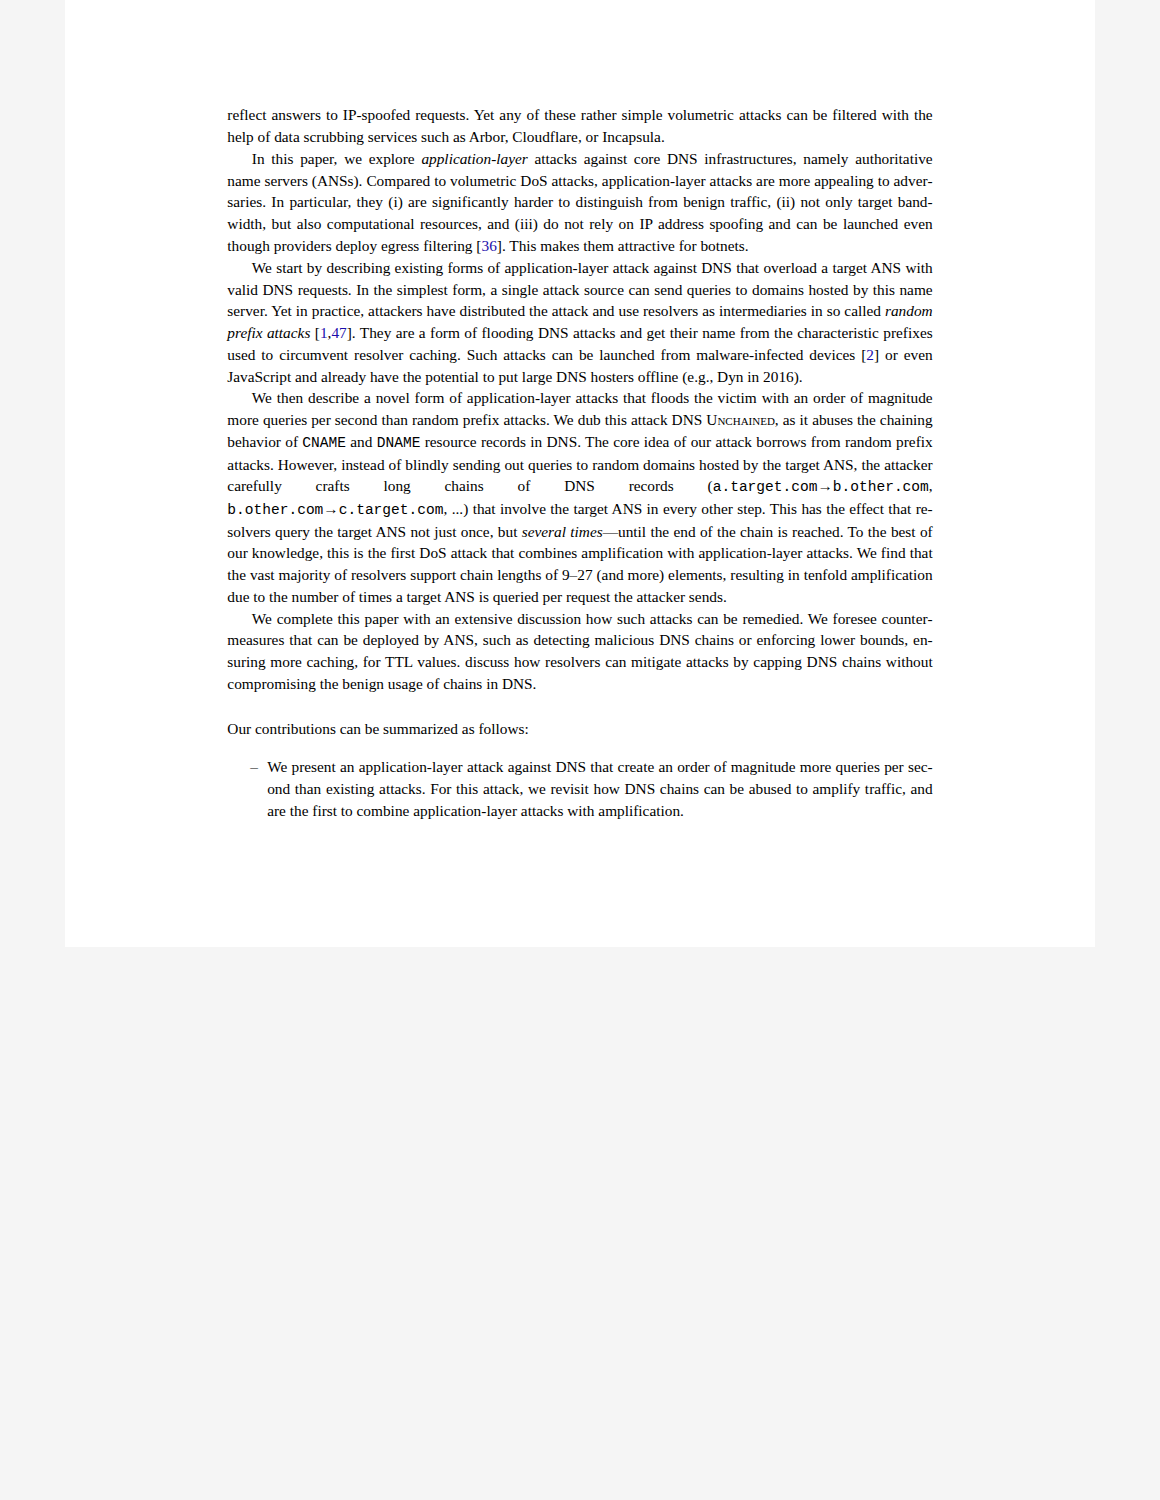reflect answers to IP-spoofed requests. Yet any of these rather simple volumetric attacks can be filtered with the help of data scrubbing services such as Arbor, Cloudflare, or Incapsula.
In this paper, we explore application-layer attacks against core DNS infrastructures, namely authoritative name servers (ANSs). Compared to volumetric DoS attacks, application-layer attacks are more appealing to adversaries. In particular, they (i) are significantly harder to distinguish from benign traffic, (ii) not only target bandwidth, but also computational resources, and (iii) do not rely on IP address spoofing and can be launched even though providers deploy egress filtering [36]. This makes them attractive for botnets.
We start by describing existing forms of application-layer attack against DNS that overload a target ANS with valid DNS requests. In the simplest form, a single attack source can send queries to domains hosted by this name server. Yet in practice, attackers have distributed the attack and use resolvers as intermediaries in so called random prefix attacks [1,47]. They are a form of flooding DNS attacks and get their name from the characteristic prefixes used to circumvent resolver caching. Such attacks can be launched from malware-infected devices [2] or even JavaScript and already have the potential to put large DNS hosters offline (e.g., Dyn in 2016).
We then describe a novel form of application-layer attacks that floods the victim with an order of magnitude more queries per second than random prefix attacks. We dub this attack DNS Unchained, as it abuses the chaining behavior of CNAME and DNAME resource records in DNS. The core idea of our attack borrows from random prefix attacks. However, instead of blindly sending out queries to random domains hosted by the target ANS, the attacker carefully crafts long chains of DNS records (a.target.com→b.other.com, b.other.com→c.target.com, ...) that involve the target ANS in every other step. This has the effect that resolvers query the target ANS not just once, but several times—until the end of the chain is reached. To the best of our knowledge, this is the first DoS attack that combines amplification with application-layer attacks. We find that the vast majority of resolvers support chain lengths of 9–27 (and more) elements, resulting in tenfold amplification due to the number of times a target ANS is queried per request the attacker sends.
We complete this paper with an extensive discussion how such attacks can be remedied. We foresee countermeasures that can be deployed by ANS, such as detecting malicious DNS chains or enforcing lower bounds, ensuring more caching, for TTL values. discuss how resolvers can mitigate attacks by capping DNS chains without compromising the benign usage of chains in DNS.
Our contributions can be summarized as follows:
We present an application-layer attack against DNS that create an order of magnitude more queries per second than existing attacks. For this attack, we revisit how DNS chains can be abused to amplify traffic, and are the first to combine application-layer attacks with amplification.